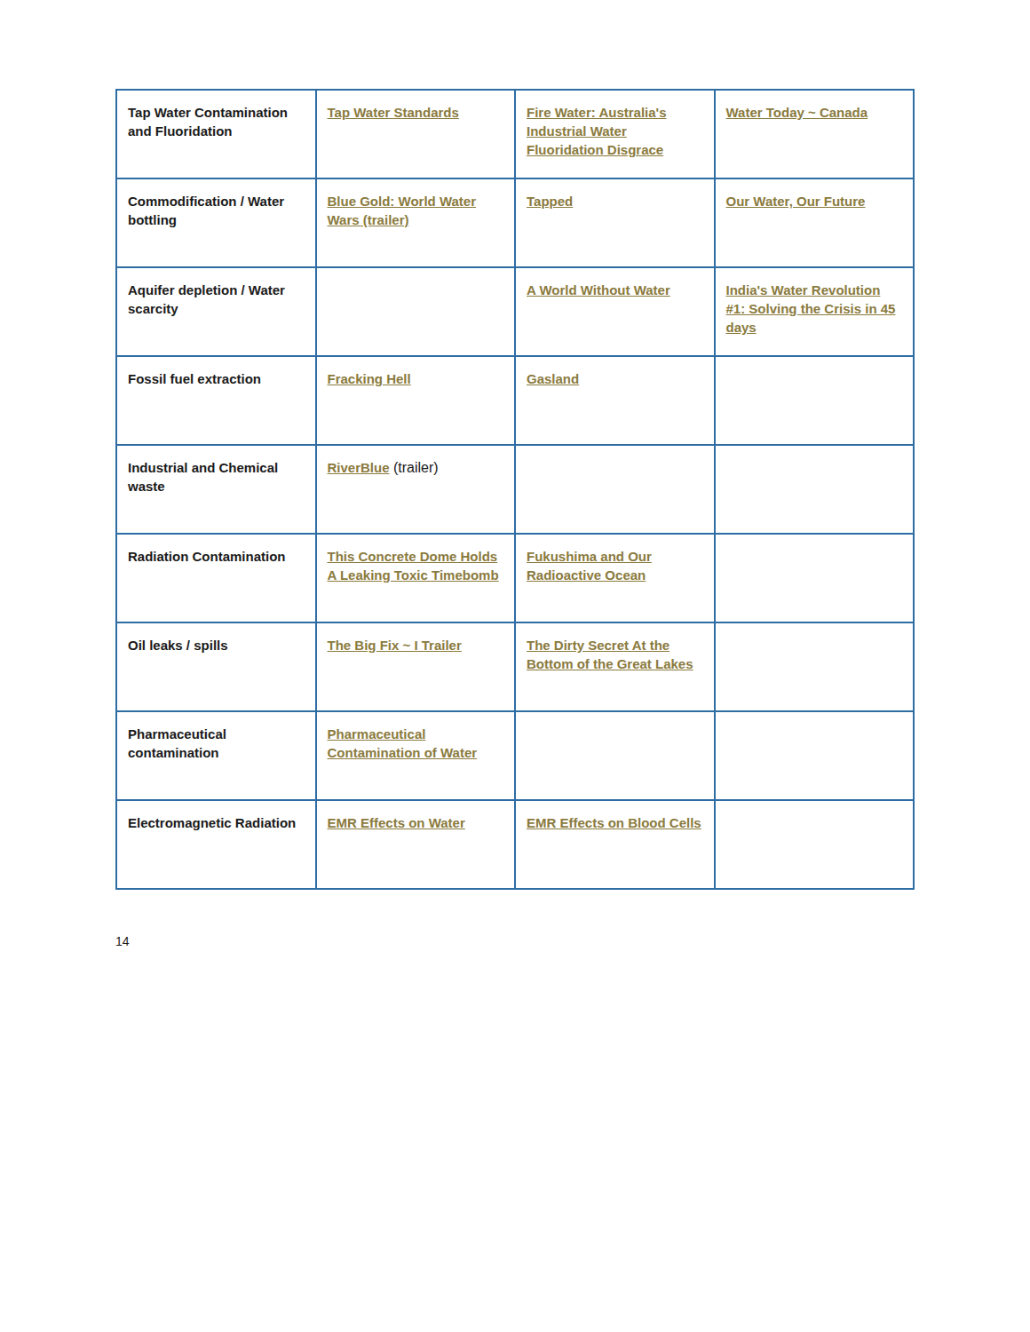| Tap Water Contamination and Fluoridation | Tap Water Standards | Fire Water: Australia's Industrial Water Fluoridation Disgrace | Water Today ~ Canada |
| Commodification / Water bottling | Blue Gold: World Water Wars (trailer) | Tapped | Our Water, Our Future |
| Aquifer depletion / Water scarcity | | A World Without Water | India's Water Revolution #1: Solving the Crisis in 45 days |
| Fossil fuel extraction | Fracking Hell | Gasland | |
| Industrial and Chemical waste | RiverBlue (trailer) | | |
| Radiation Contamination | This Concrete Dome Holds A Leaking Toxic Timebomb | Fukushima and Our Radioactive Ocean | |
| Oil leaks / spills | The Big Fix ~ I Trailer | The Dirty Secret At the Bottom of the Great Lakes | |
| Pharmaceutical contamination | Pharmaceutical Contamination of Water | | |
| Electromagnetic Radiation | EMR Effects on Water | EMR Effects on Blood Cells | |
14